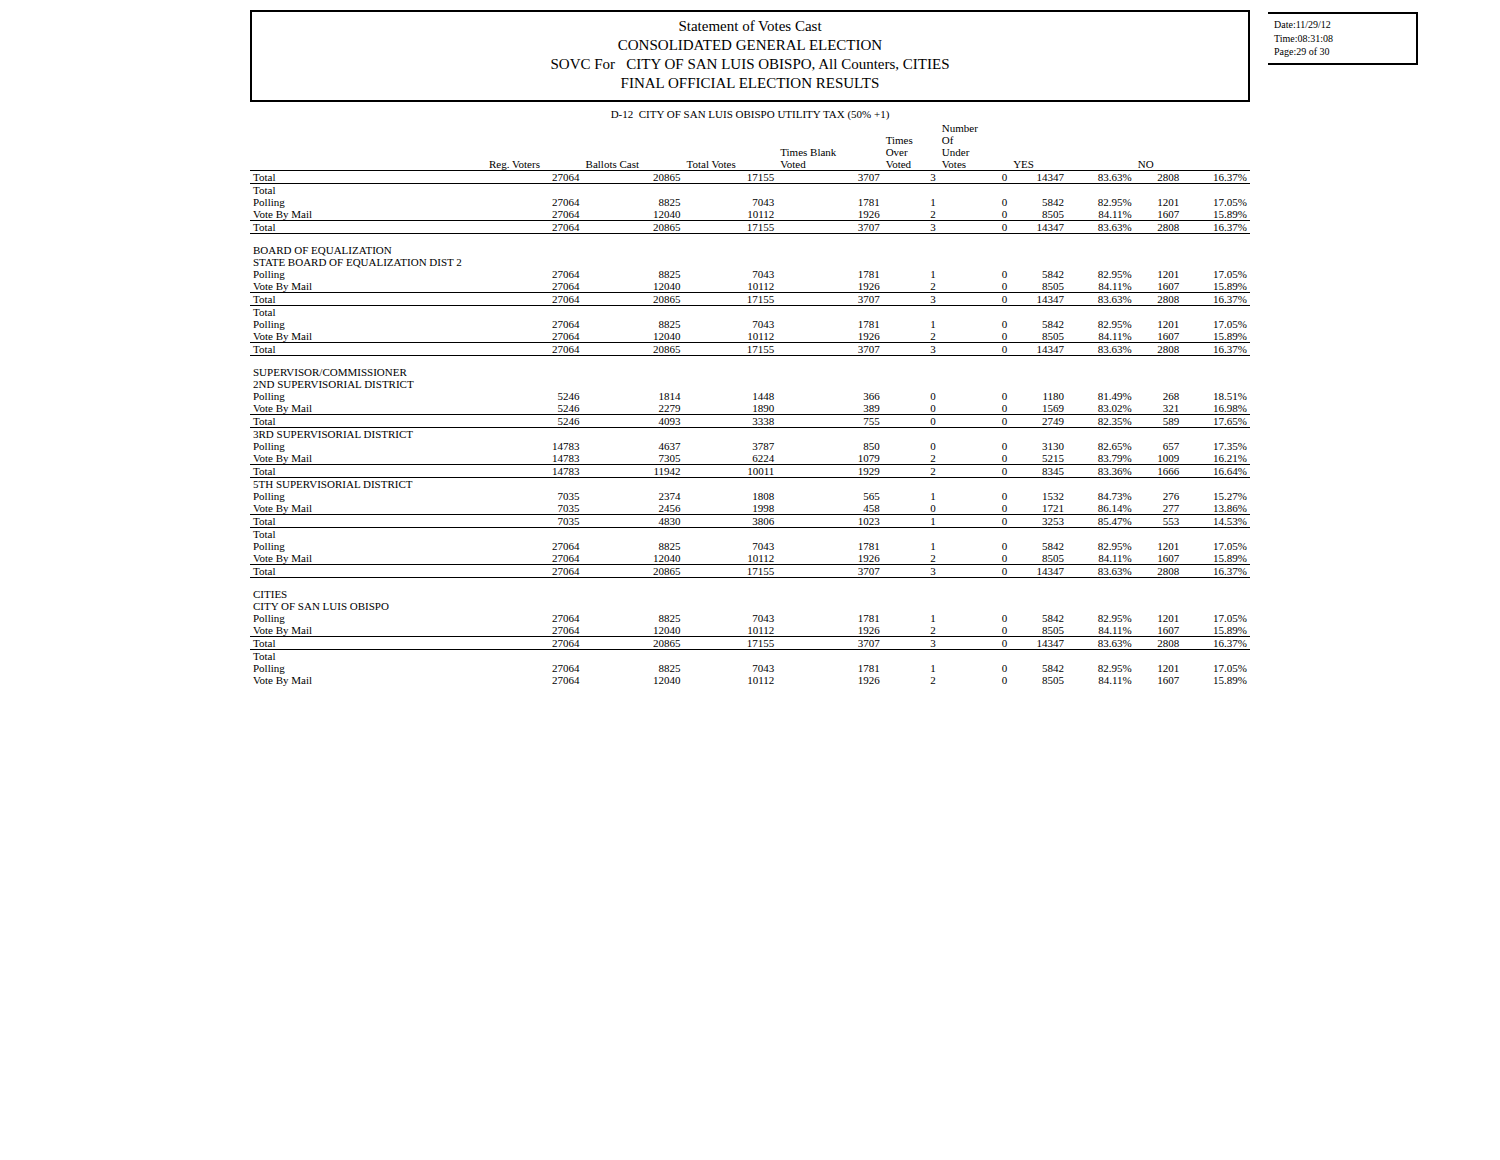Statement of Votes Cast
CONSOLIDATED GENERAL ELECTION
SOVC For CITY OF SAN LUIS OBISPO, All Counters, CITIES
FINAL OFFICIAL ELECTION RESULTS
Date:11/29/12
Time:08:31:08
Page:29 of 30
D-12 CITY OF SAN LUIS OBISPO UTILITY TAX (50% +1)
| | Reg. Voters | Ballots Cast | Total Votes | Times Blank Voted | Times Over Voted | Number Of Under Votes | YES | | NO | |
| --- | --- | --- | --- | --- | --- | --- | --- | --- | --- | --- |
| Total | 27064 | 20865 | 17155 | 3707 | 3 | 0 | 14347 | 83.63% | 2808 | 16.37% |
| Total | |
| Polling | 27064 | 8825 | 7043 | 1781 | 1 | 0 | 5842 | 82.95% | 1201 | 17.05% |
| Vote By Mail | 27064 | 12040 | 10112 | 1926 | 2 | 0 | 8505 | 84.11% | 1607 | 15.89% |
| Total | 27064 | 20865 | 17155 | 3707 | 3 | 0 | 14347 | 83.63% | 2808 | 16.37% |
| BOARD OF EQUALIZATION | |
| STATE BOARD OF EQUALIZATION DIST 2 | |
| Polling | 27064 | 8825 | 7043 | 1781 | 1 | 0 | 5842 | 82.95% | 1201 | 17.05% |
| Vote By Mail | 27064 | 12040 | 10112 | 1926 | 2 | 0 | 8505 | 84.11% | 1607 | 15.89% |
| Total | 27064 | 20865 | 17155 | 3707 | 3 | 0 | 14347 | 83.63% | 2808 | 16.37% |
| Total | |
| Polling | 27064 | 8825 | 7043 | 1781 | 1 | 0 | 5842 | 82.95% | 1201 | 17.05% |
| Vote By Mail | 27064 | 12040 | 10112 | 1926 | 2 | 0 | 8505 | 84.11% | 1607 | 15.89% |
| Total | 27064 | 20865 | 17155 | 3707 | 3 | 0 | 14347 | 83.63% | 2808 | 16.37% |
| SUPERVISOR/COMMISSIONER | |
| 2ND SUPERVISORIAL DISTRICT | |
| Polling | 5246 | 1814 | 1448 | 366 | 0 | 0 | 1180 | 81.49% | 268 | 18.51% |
| Vote By Mail | 5246 | 2279 | 1890 | 389 | 0 | 0 | 1569 | 83.02% | 321 | 16.98% |
| Total | 5246 | 4093 | 3338 | 755 | 0 | 0 | 2749 | 82.35% | 589 | 17.65% |
| 3RD SUPERVISORIAL DISTRICT | |
| Polling | 14783 | 4637 | 3787 | 850 | 0 | 0 | 3130 | 82.65% | 657 | 17.35% |
| Vote By Mail | 14783 | 7305 | 6224 | 1079 | 2 | 0 | 5215 | 83.79% | 1009 | 16.21% |
| Total | 14783 | 11942 | 10011 | 1929 | 2 | 0 | 8345 | 83.36% | 1666 | 16.64% |
| 5TH SUPERVISORIAL DISTRICT | |
| Polling | 7035 | 2374 | 1808 | 565 | 1 | 0 | 1532 | 84.73% | 276 | 15.27% |
| Vote By Mail | 7035 | 2456 | 1998 | 458 | 0 | 0 | 1721 | 86.14% | 277 | 13.86% |
| Total | 7035 | 4830 | 3806 | 1023 | 1 | 0 | 3253 | 85.47% | 553 | 14.53% |
| Total | |
| Polling | 27064 | 8825 | 7043 | 1781 | 1 | 0 | 5842 | 82.95% | 1201 | 17.05% |
| Vote By Mail | 27064 | 12040 | 10112 | 1926 | 2 | 0 | 8505 | 84.11% | 1607 | 15.89% |
| Total | 27064 | 20865 | 17155 | 3707 | 3 | 0 | 14347 | 83.63% | 2808 | 16.37% |
| CITIES | |
| CITY OF SAN LUIS OBISPO | |
| Polling | 27064 | 8825 | 7043 | 1781 | 1 | 0 | 5842 | 82.95% | 1201 | 17.05% |
| Vote By Mail | 27064 | 12040 | 10112 | 1926 | 2 | 0 | 8505 | 84.11% | 1607 | 15.89% |
| Total | 27064 | 20865 | 17155 | 3707 | 3 | 0 | 14347 | 83.63% | 2808 | 16.37% |
| Total | |
| Polling | 27064 | 8825 | 7043 | 1781 | 1 | 0 | 5842 | 82.95% | 1201 | 17.05% |
| Vote By Mail | 27064 | 12040 | 10112 | 1926 | 2 | 0 | 8505 | 84.11% | 1607 | 15.89% |